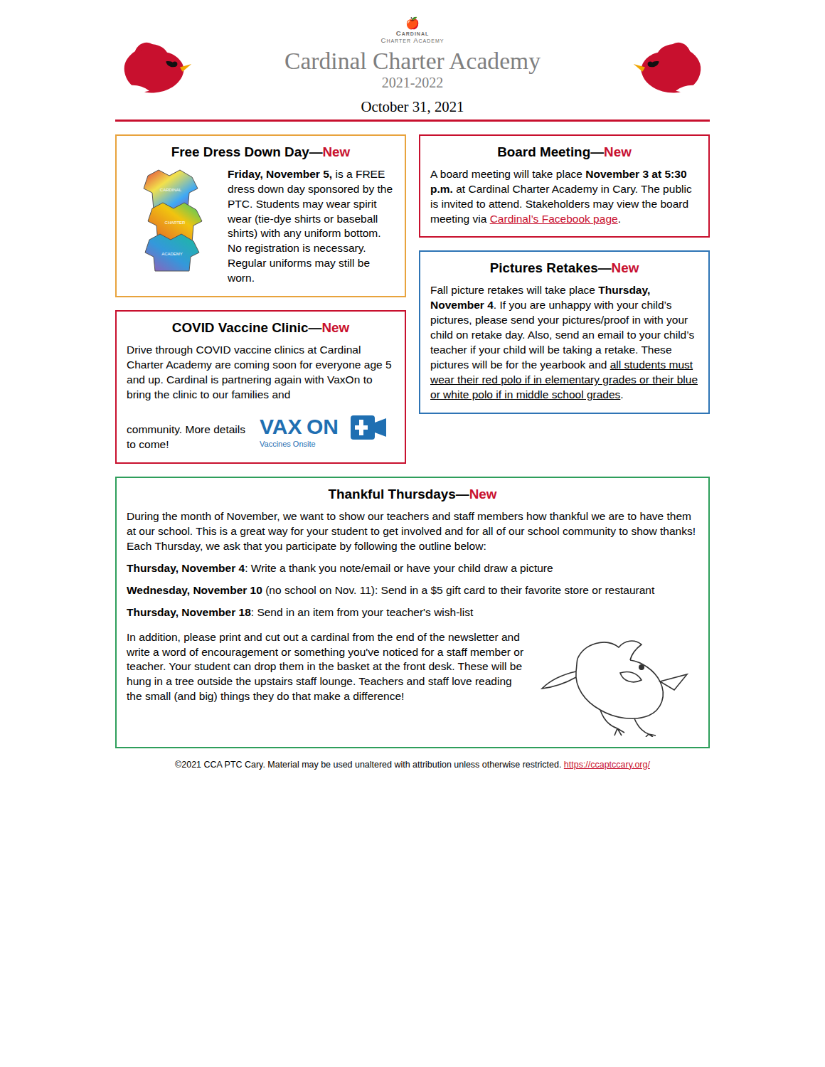🍎
Cardinal
Charter Academy
Cardinal Charter Academy
2021-2022
October 31, 2021
Free Dress Down Day—New
CARDINAL CHARTER ACADEMY
Friday, November 5, is a FREE dress down day sponsored by the PTC. Students may wear spirit wear (tie-dye shirts or baseball shirts) with any uniform bottom. No registration is necessary. Regular uniforms may still be worn.
COVID Vaccine Clinic—New
Drive through COVID vaccine clinics at Cardinal Charter Academy are coming soon for everyone age 5 and up. Cardinal is partnering again with VaxOn to bring the clinic to our families and
community. More details to come!
VAX ON Vaccines Onsite
Board Meeting—New
A board meeting will take place November 3 at 5:30 p.m. at Cardinal Charter Academy in Cary. The public is invited to attend. Stakeholders may view the board meeting via Cardinal’s Facebook page.
Pictures Retakes—New
Fall picture retakes will take place Thursday, November 4. If you are unhappy with your child’s pictures, please send your pictures/proof in with your child on retake day. Also, send an email to your child’s teacher if your child will be taking a retake. These pictures will be for the yearbook and all students must wear their red polo if in elementary grades or their blue or white polo if in middle school grades.
Thankful Thursdays—New
During the month of November, we want to show our teachers and staff members how thankful we are to have them at our school. This is a great way for your student to get involved and for all of our school community to show thanks! Each Thursday, we ask that you participate by following the outline below:
Thursday, November 4: Write a thank you note/email or have your child draw a picture
Wednesday, November 10 (no school on Nov. 11): Send in a $5 gift card to their favorite store or restaurant
Thursday, November 18: Send in an item from your teacher's wish-list
In addition, please print and cut out a cardinal from the end of the newsletter and write a word of encouragement or something you've noticed for a staff member or teacher. Your student can drop them in the basket at the front desk. These will be hung in a tree outside the upstairs staff lounge. Teachers and staff love reading the small (and big) things they do that make a difference!
©2021 CCA PTC Cary. Material may be used unaltered with attribution unless otherwise restricted. https://ccaptccary.org/